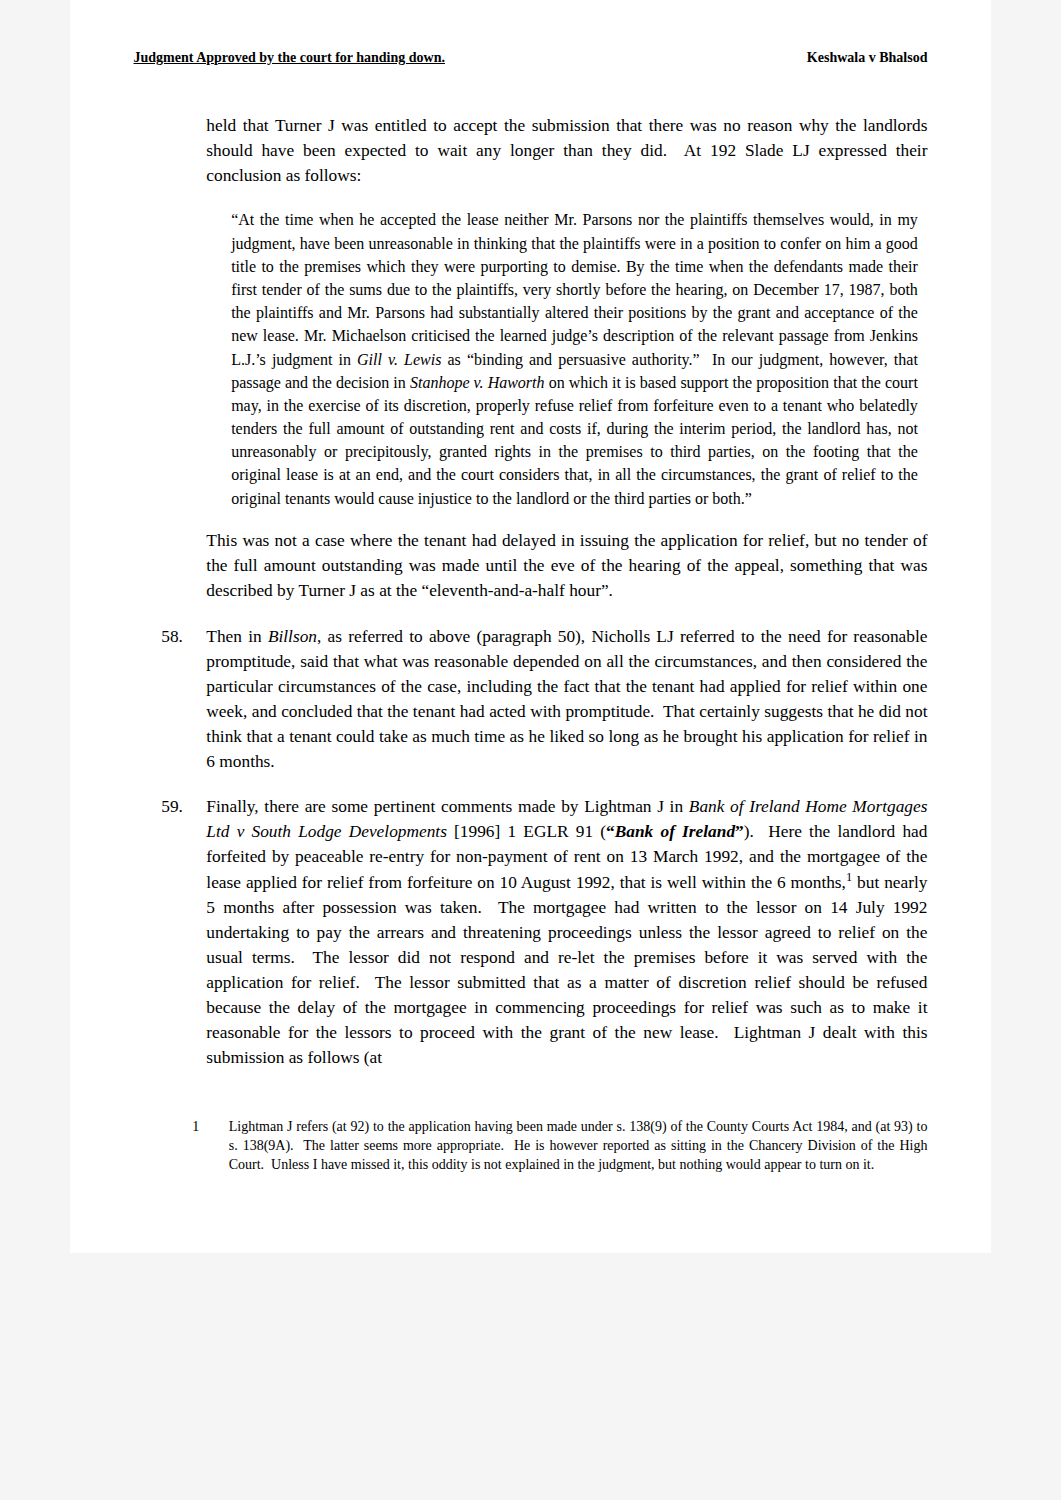Judgment Approved by the court for handing down. Keshwala v Bhalsod
held that Turner J was entitled to accept the submission that there was no reason why the landlords should have been expected to wait any longer than they did. At 192 Slade LJ expressed their conclusion as follows:
“At the time when he accepted the lease neither Mr. Parsons nor the plaintiffs themselves would, in my judgment, have been unreasonable in thinking that the plaintiffs were in a position to confer on him a good title to the premises which they were purporting to demise. By the time when the defendants made their first tender of the sums due to the plaintiffs, very shortly before the hearing, on December 17, 1987, both the plaintiffs and Mr. Parsons had substantially altered their positions by the grant and acceptance of the new lease. Mr. Michaelson criticised the learned judge’s description of the relevant passage from Jenkins L.J.’s judgment in Gill v. Lewis as “binding and persuasive authority.” In our judgment, however, that passage and the decision in Stanhope v. Haworth on which it is based support the proposition that the court may, in the exercise of its discretion, properly refuse relief from forfeiture even to a tenant who belatedly tenders the full amount of outstanding rent and costs if, during the interim period, the landlord has, not unreasonably or precipitously, granted rights in the premises to third parties, on the footing that the original lease is at an end, and the court considers that, in all the circumstances, the grant of relief to the original tenants would cause injustice to the landlord or the third parties or both.”
This was not a case where the tenant had delayed in issuing the application for relief, but no tender of the full amount outstanding was made until the eve of the hearing of the appeal, something that was described by Turner J as at the “eleventh-and-a-half hour”.
58. Then in Billson, as referred to above (paragraph 50), Nicholls LJ referred to the need for reasonable promptitude, said that what was reasonable depended on all the circumstances, and then considered the particular circumstances of the case, including the fact that the tenant had applied for relief within one week, and concluded that the tenant had acted with promptitude. That certainly suggests that he did not think that a tenant could take as much time as he liked so long as he brought his application for relief in 6 months.
59. Finally, there are some pertinent comments made by Lightman J in Bank of Ireland Home Mortgages Ltd v South Lodge Developments [1996] 1 EGLR 91 (“Bank of Ireland”). Here the landlord had forfeited by peaceable re-entry for non-payment of rent on 13 March 1992, and the mortgagee of the lease applied for relief from forfeiture on 10 August 1992, that is well within the 6 months,1 but nearly 5 months after possession was taken. The mortgagee had written to the lessor on 14 July 1992 undertaking to pay the arrears and threatening proceedings unless the lessor agreed to relief on the usual terms. The lessor did not respond and re-let the premises before it was served with the application for relief. The lessor submitted that as a matter of discretion relief should be refused because the delay of the mortgagee in commencing proceedings for relief was such as to make it reasonable for the lessors to proceed with the grant of the new lease. Lightman J dealt with this submission as follows (at
1 Lightman J refers (at 92) to the application having been made under s. 138(9) of the County Courts Act 1984, and (at 93) to s. 138(9A). The latter seems more appropriate. He is however reported as sitting in the Chancery Division of the High Court. Unless I have missed it, this oddity is not explained in the judgment, but nothing would appear to turn on it.